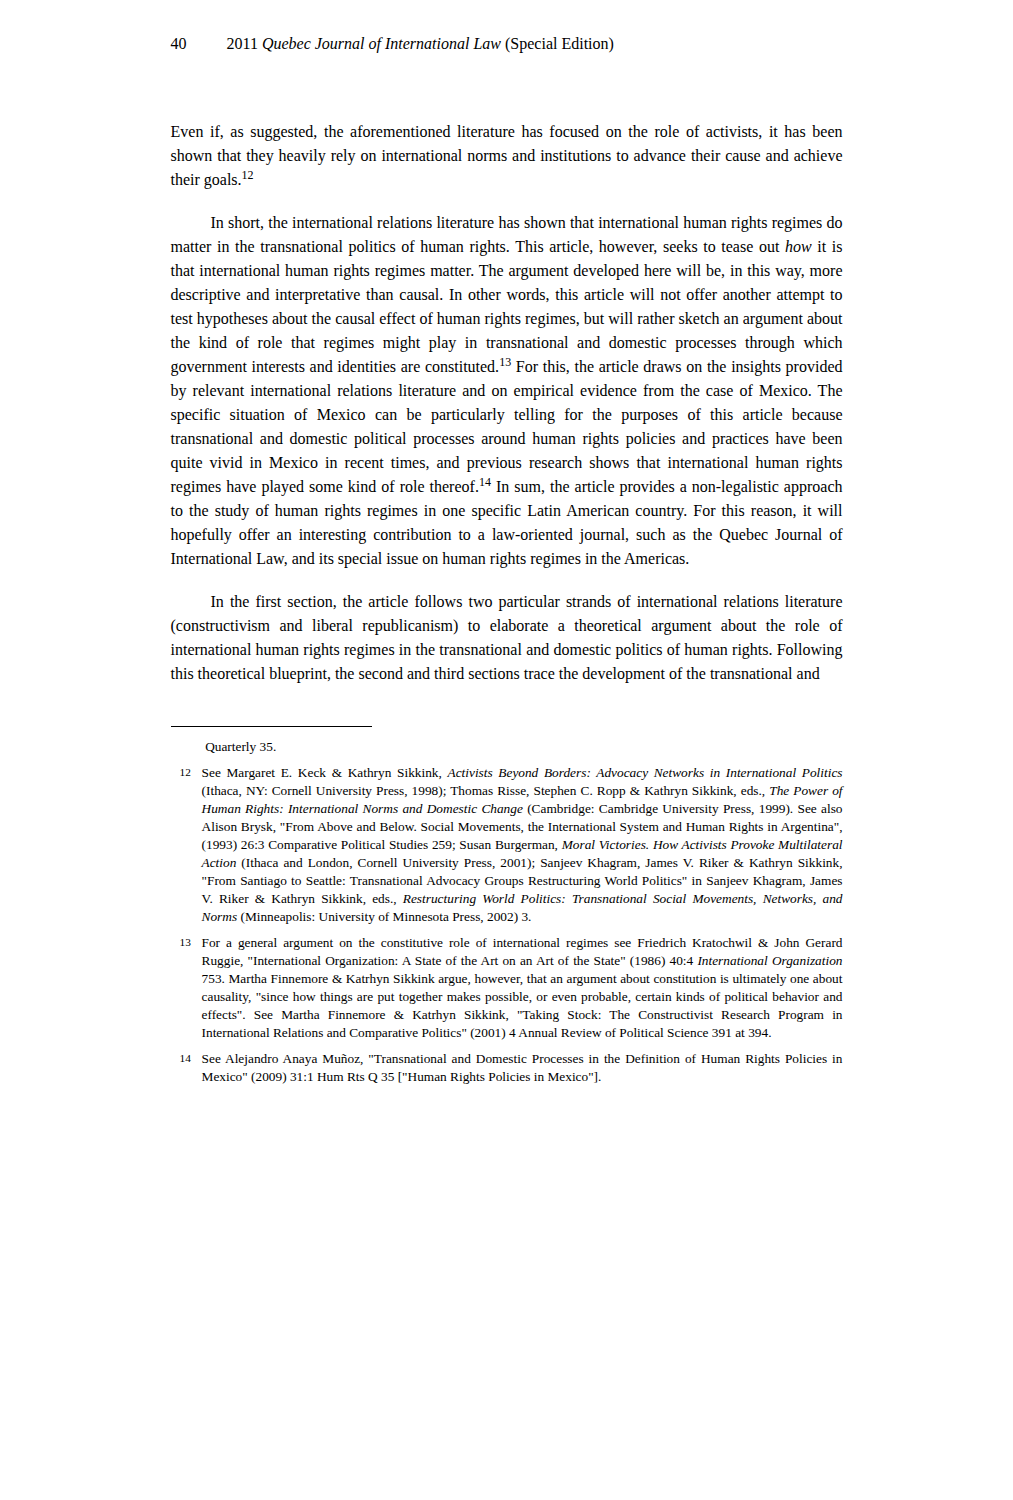40 2011 Quebec Journal of International Law (Special Edition)
Even if, as suggested, the aforementioned literature has focused on the role of activists, it has been shown that they heavily rely on international norms and institutions to advance their cause and achieve their goals.12
In short, the international relations literature has shown that international human rights regimes do matter in the transnational politics of human rights. This article, however, seeks to tease out how it is that international human rights regimes matter. The argument developed here will be, in this way, more descriptive and interpretative than causal. In other words, this article will not offer another attempt to test hypotheses about the causal effect of human rights regimes, but will rather sketch an argument about the kind of role that regimes might play in transnational and domestic processes through which government interests and identities are constituted.13 For this, the article draws on the insights provided by relevant international relations literature and on empirical evidence from the case of Mexico. The specific situation of Mexico can be particularly telling for the purposes of this article because transnational and domestic political processes around human rights policies and practices have been quite vivid in Mexico in recent times, and previous research shows that international human rights regimes have played some kind of role thereof.14 In sum, the article provides a non-legalistic approach to the study of human rights regimes in one specific Latin American country. For this reason, it will hopefully offer an interesting contribution to a law-oriented journal, such as the Quebec Journal of International Law, and its special issue on human rights regimes in the Americas.
In the first section, the article follows two particular strands of international relations literature (constructivism and liberal republicanism) to elaborate a theoretical argument about the role of international human rights regimes in the transnational and domestic politics of human rights. Following this theoretical blueprint, the second and third sections trace the development of the transnational and
Quarterly 35.
12 See Margaret E. Keck & Kathryn Sikkink, Activists Beyond Borders: Advocacy Networks in International Politics (Ithaca, NY: Cornell University Press, 1998); Thomas Risse, Stephen C. Ropp & Kathryn Sikkink, eds., The Power of Human Rights: International Norms and Domestic Change (Cambridge: Cambridge University Press, 1999). See also Alison Brysk, "From Above and Below. Social Movements, the International System and Human Rights in Argentina", (1993) 26:3 Comparative Political Studies 259; Susan Burgerman, Moral Victories. How Activists Provoke Multilateral Action (Ithaca and London, Cornell University Press, 2001); Sanjeev Khagram, James V. Riker & Kathryn Sikkink, "From Santiago to Seattle: Transnational Advocacy Groups Restructuring World Politics" in Sanjeev Khagram, James V. Riker & Kathryn Sikkink, eds., Restructuring World Politics: Transnational Social Movements, Networks, and Norms (Minneapolis: University of Minnesota Press, 2002) 3.
13 For a general argument on the constitutive role of international regimes see Friedrich Kratochwil & John Gerard Ruggie, "International Organization: A State of the Art on an Art of the State" (1986) 40:4 International Organization 753. Martha Finnemore & Katrhyn Sikkink argue, however, that an argument about constitution is ultimately one about causality, "since how things are put together makes possible, or even probable, certain kinds of political behavior and effects". See Martha Finnemore & Katrhyn Sikkink, "Taking Stock: The Constructivist Research Program in International Relations and Comparative Politics" (2001) 4 Annual Review of Political Science 391 at 394.
14 See Alejandro Anaya Muñoz, "Transnational and Domestic Processes in the Definition of Human Rights Policies in Mexico" (2009) 31:1 Hum Rts Q 35 ["Human Rights Policies in Mexico"].